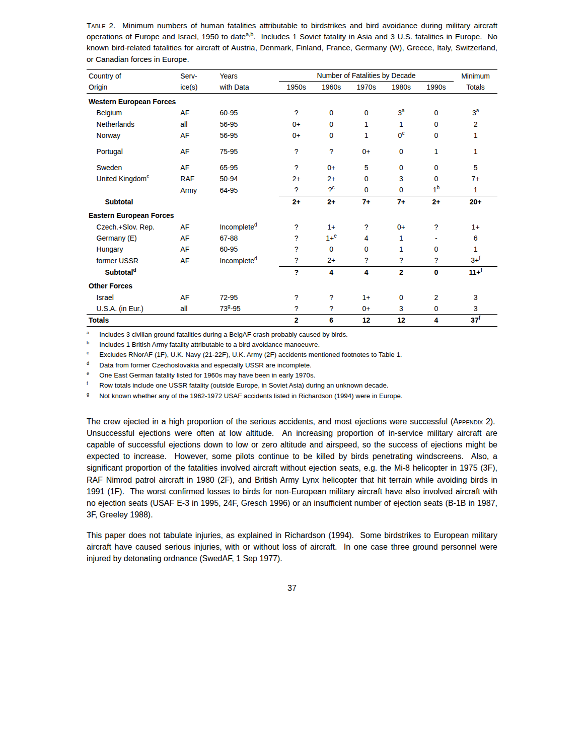Table 2. Minimum numbers of human fatalities attributable to birdstrikes and bird avoidance during military aircraft operations of Europe and Israel, 1950 to datea,b. Includes 1 Soviet fatality in Asia and 3 U.S. fatalities in Europe. No known bird-related fatalities for aircraft of Austria, Denmark, Finland, France, Germany (W), Greece, Italy, Switzerland, or Canadian forces in Europe.
| Country of | Serv- | Years | Number of Fatalities by Decade | Minimum |
| --- | --- | --- | --- | --- |
| Origin | ice(s) | with Data | 1950s | 1960s | 1970s | 1980s | 1990s | Totals |
| Western European Forces |
| Belgium | AF | 60-95 | ? | 0 | 0 | 3 a | 0 | 3 a |
| Netherlands | all | 56-95 | 0+ | 0 | 1 | 1 | 0 | 2 |
| Norway | AF | 56-95 | 0+ | 0 | 1 | 0 c | 0 | 1 |
| Portugal | AF | 75-95 | ? | ? | 0+ | 0 | 1 | 1 |
| Sweden | AF | 65-95 | ? | 0+ | 5 | 0 | 0 | 5 |
| United Kingdom c | RAF | 50-94 | 2+ | 2+ | 0 | 3 | 0 | 7+ |
| | Army | 64-95 | ? | ? c | 0 | 0 | 1 b | 1 |
| Subtotal | | | 2+ | 2+ | 7+ | 7+ | 2+ | 20+ |
| Eastern European Forces |
| Czech.+Slov. Rep. | AF | Incomplete d | ? | 1+ | ? | 0+ | ? | 1+ |
| Germany (E) | AF | 67-88 | ? | 1+ e | 4 | 1 | - | 6 |
| Hungary | AF | 60-95 | ? | 0 | 0 | 1 | 0 | 1 |
| former USSR | AF | Incomplete d | ? | 2+ | ? | ? | ? | 3+ f |
| Subtotal d | | | ? | 4 | 4 | 2 | 0 | 11+ f |
| Other Forces |
| Israel | AF | 72-95 | ? | ? | 1+ | 0 | 2 | 3 |
| U.S.A. (in Eur.) | all | 73 g -95 | ? | ? | 0+ | 3 | 0 | 3 |
| Totals | | | 2 | 6 | 12 | 12 | 4 | 37 f |
| a | Includes 3 civilian ground fatalities during a BelgAF crash probably caused by birds. |
| b | Includes 1 British Army fatality attributable to a bird avoidance manoeuvre. |
| c | Excludes RNorAF (1F), U.K. Navy (21-22F), U.K. Army (2F) accidents mentioned footnotes to Table 1. |
| d | Data from former Czechoslovakia and especially USSR are incomplete. |
| e | One East German fatality listed for 1960s may have been in early 1970s. |
| f | Row totals include one USSR fatality (outside Europe, in Soviet Asia) during an unknown decade. |
| g | Not known whether any of the 1962-1972 USAF accidents listed in Richardson (1994) were in Europe. |
The crew ejected in a high proportion of the serious accidents, and most ejections were successful (Appendix 2). Unsuccessful ejections were often at low altitude. An increasing proportion of in-service military aircraft are capable of successful ejections down to low or zero altitude and airspeed, so the success of ejections might be expected to increase. However, some pilots continue to be killed by birds penetrating windscreens. Also, a significant proportion of the fatalities involved aircraft without ejection seats, e.g. the Mi-8 helicopter in 1975 (3F), RAF Nimrod patrol aircraft in 1980 (2F), and British Army Lynx helicopter that hit terrain while avoiding birds in 1991 (1F). The worst confirmed losses to birds for non-European military aircraft have also involved aircraft with no ejection seats (USAF E-3 in 1995, 24F, Gresch 1996) or an insufficient number of ejection seats (B-1B in 1987, 3F, Greeley 1988).
This paper does not tabulate injuries, as explained in Richardson (1994). Some birdstrikes to European military aircraft have caused serious injuries, with or without loss of aircraft. In one case three ground personnel were injured by detonating ordnance (SwedAF, 1 Sep 1977).
37